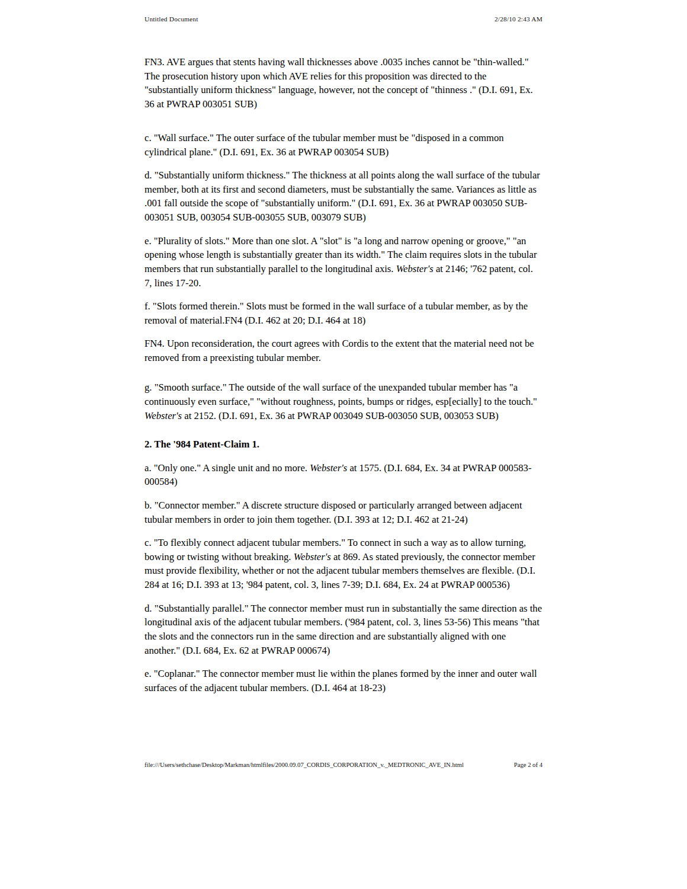Untitled Document
2/28/10 2:43 AM
FN3. AVE argues that stents having wall thicknesses above .0035 inches cannot be "thin-walled." The prosecution history upon which AVE relies for this proposition was directed to the "substantially uniform thickness" language, however, not the concept of "thinness ." (D.I. 691, Ex. 36 at PWRAP 003051 SUB)
c. "Wall surface." The outer surface of the tubular member must be "disposed in a common cylindrical plane." (D.I. 691, Ex. 36 at PWRAP 003054 SUB)
d. "Substantially uniform thickness." The thickness at all points along the wall surface of the tubular member, both at its first and second diameters, must be substantially the same. Variances as little as .001 fall outside the scope of "substantially uniform." (D.I. 691, Ex. 36 at PWRAP 003050 SUB-003051 SUB, 003054 SUB-003055 SUB, 003079 SUB)
e. "Plurality of slots." More than one slot. A "slot" is "a long and narrow opening or groove," "an opening whose length is substantially greater than its width." The claim requires slots in the tubular members that run substantially parallel to the longitudinal axis. Webster's at 2146; '762 patent, col. 7, lines 17-20.
f. "Slots formed therein." Slots must be formed in the wall surface of a tubular member, as by the removal of material.FN4 (D.I. 462 at 20; D.I. 464 at 18)
FN4. Upon reconsideration, the court agrees with Cordis to the extent that the material need not be removed from a preexisting tubular member.
g. "Smooth surface." The outside of the wall surface of the unexpanded tubular member has "a continuously even surface," "without roughness, points, bumps or ridges, esp[ecially] to the touch." Webster's at 2152. (D.I. 691, Ex. 36 at PWRAP 003049 SUB-003050 SUB, 003053 SUB)
2. The '984 Patent-Claim 1.
a. "Only one." A single unit and no more. Webster's at 1575. (D.I. 684, Ex. 34 at PWRAP 000583-000584)
b. "Connector member." A discrete structure disposed or particularly arranged between adjacent tubular members in order to join them together. (D.I. 393 at 12; D.I. 462 at 21-24)
c. "To flexibly connect adjacent tubular members." To connect in such a way as to allow turning, bowing or twisting without breaking. Webster's at 869. As stated previously, the connector member must provide flexibility, whether or not the adjacent tubular members themselves are flexible. (D.I. 284 at 16; D.I. 393 at 13; '984 patent, col. 3, lines 7-39; D.I. 684, Ex. 24 at PWRAP 000536)
d. "Substantially parallel." The connector member must run in substantially the same direction as the longitudinal axis of the adjacent tubular members. ('984 patent, col. 3, lines 53-56) This means "that the slots and the connectors run in the same direction and are substantially aligned with one another." (D.I. 684, Ex. 62 at PWRAP 000674)
e. "Coplanar." The connector member must lie within the planes formed by the inner and outer wall surfaces of the adjacent tubular members. (D.I. 464 at 18-23)
file:///Users/sethchase/Desktop/Markman/htmlfiles/2000.09.07_CORDIS_CORPORATION_v._MEDTRONIC_AVE_IN.html
Page 2 of 4